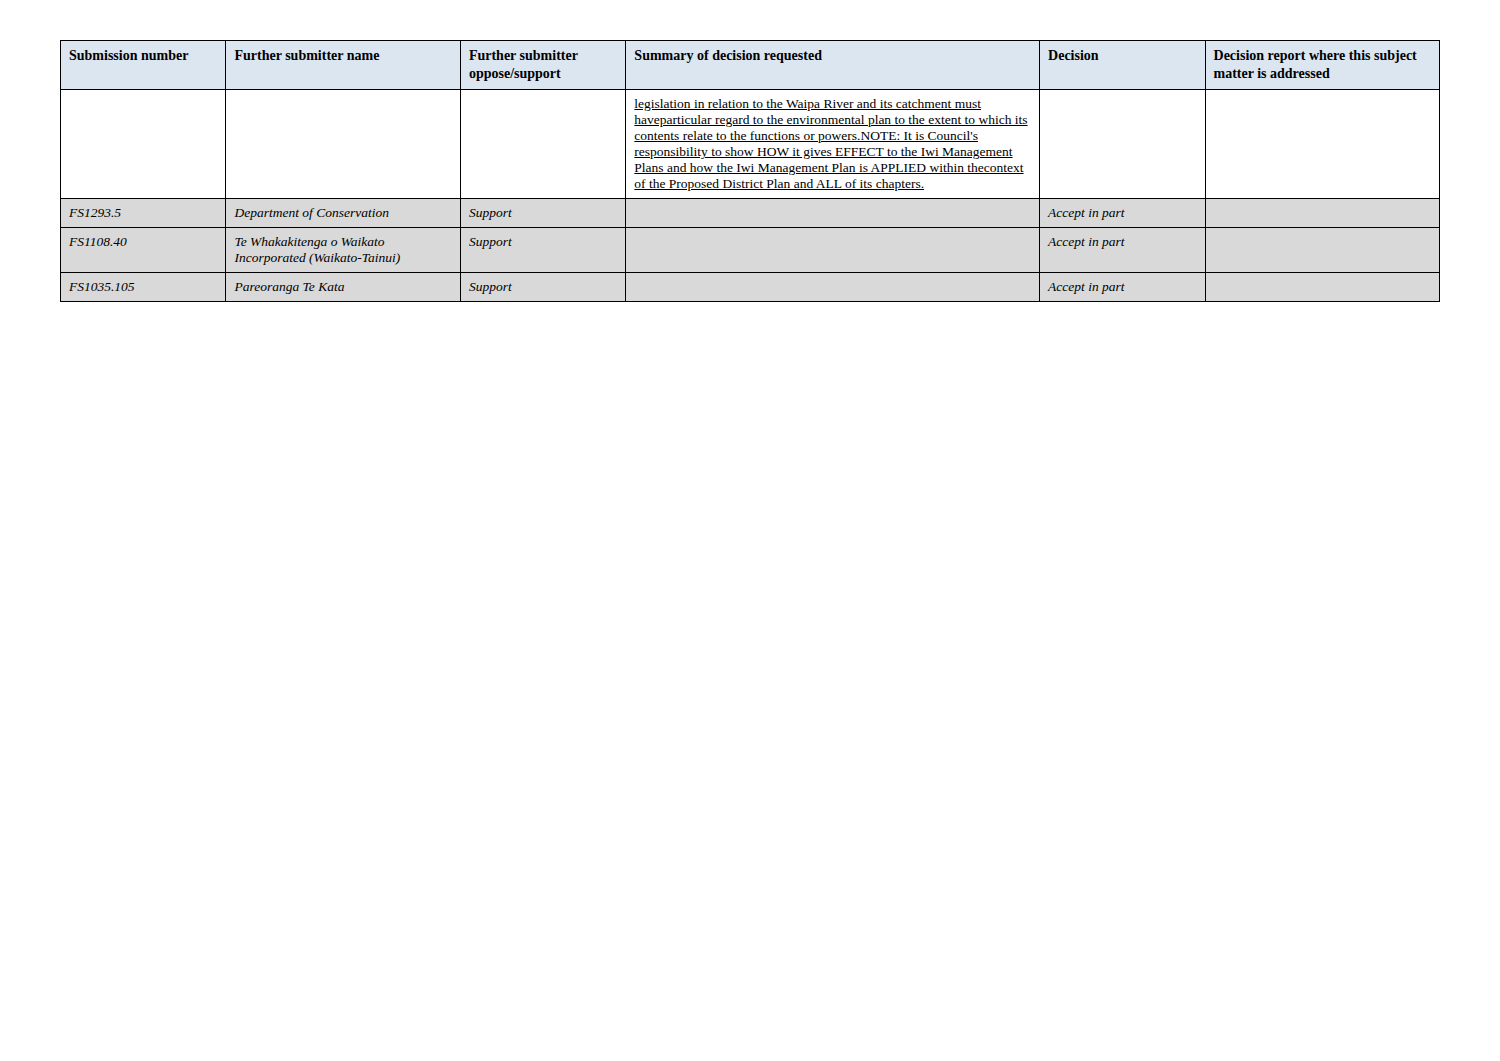| Submission number | Further submitter name | Further submitter oppose/support | Summary of decision requested | Decision | Decision report where this subject matter is addressed |
| --- | --- | --- | --- | --- | --- |
| | | | legislation in relation to the Waipa River and its catchment must haveparticular regard to the environmental plan to the extent to which its contents relate to the functions or powers.NOTE: It is Council's responsibility to show HOW it gives EFFECT to the Iwi Management Plans and how the Iwi Management Plan is APPLIED within thecontext of the Proposed District Plan and ALL of its chapters. | | |
| FS1293.5 | Department of Conservation | Support | | Accept in part | |
| FS1108.40 | Te Whakakitenga o Waikato Incorporated (Waikato-Tainui) | Support | | Accept in part | |
| FS1035.105 | Pareoranga Te Kata | Support | | Accept in part | |